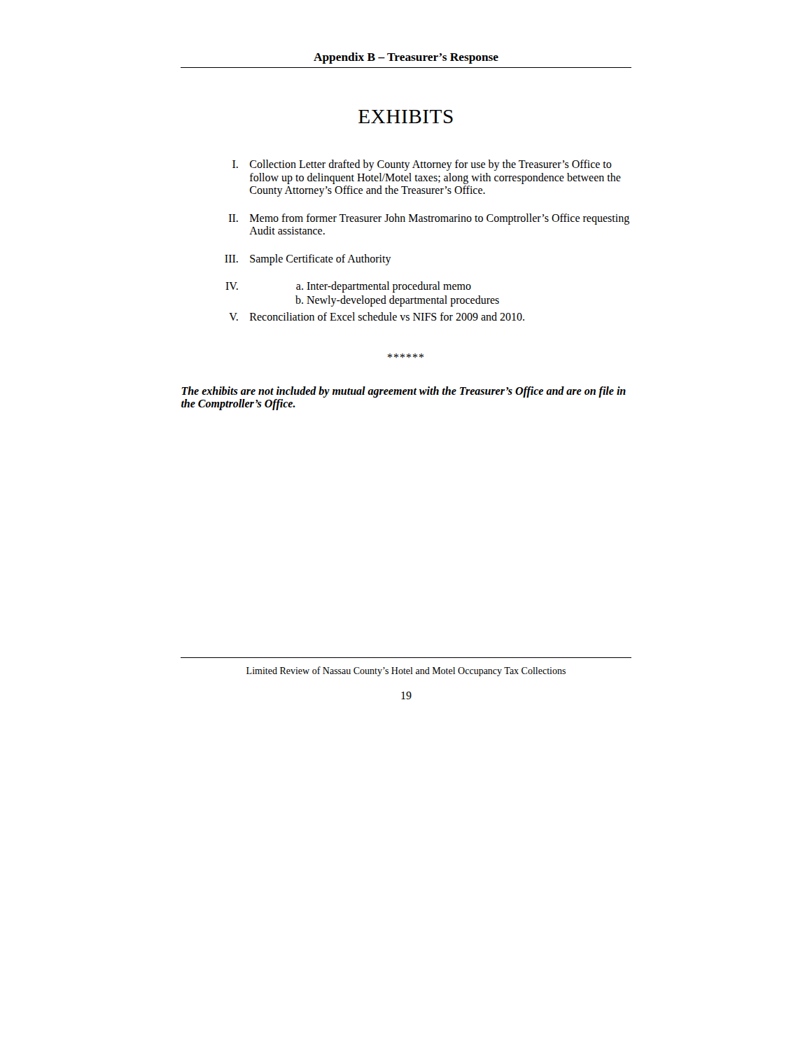Appendix B – Treasurer’s Response
EXHIBITS
Collection Letter drafted by County Attorney for use by the Treasurer’s Office to follow up to delinquent Hotel/Motel taxes; along with correspondence between the County Attorney’s Office and the Treasurer’s Office.
Memo from former Treasurer John Mastromarino to Comptroller’s Office requesting Audit assistance.
Sample Certificate of Authority
Inter-departmental procedural memo
Newly-developed departmental procedures
Reconciliation of Excel schedule vs NIFS for 2009 and 2010.
******
The exhibits are not included by mutual agreement with the Treasurer’s Office and are on file in the Comptroller’s Office.
Limited Review of Nassau County’s Hotel and Motel Occupancy Tax Collections
19